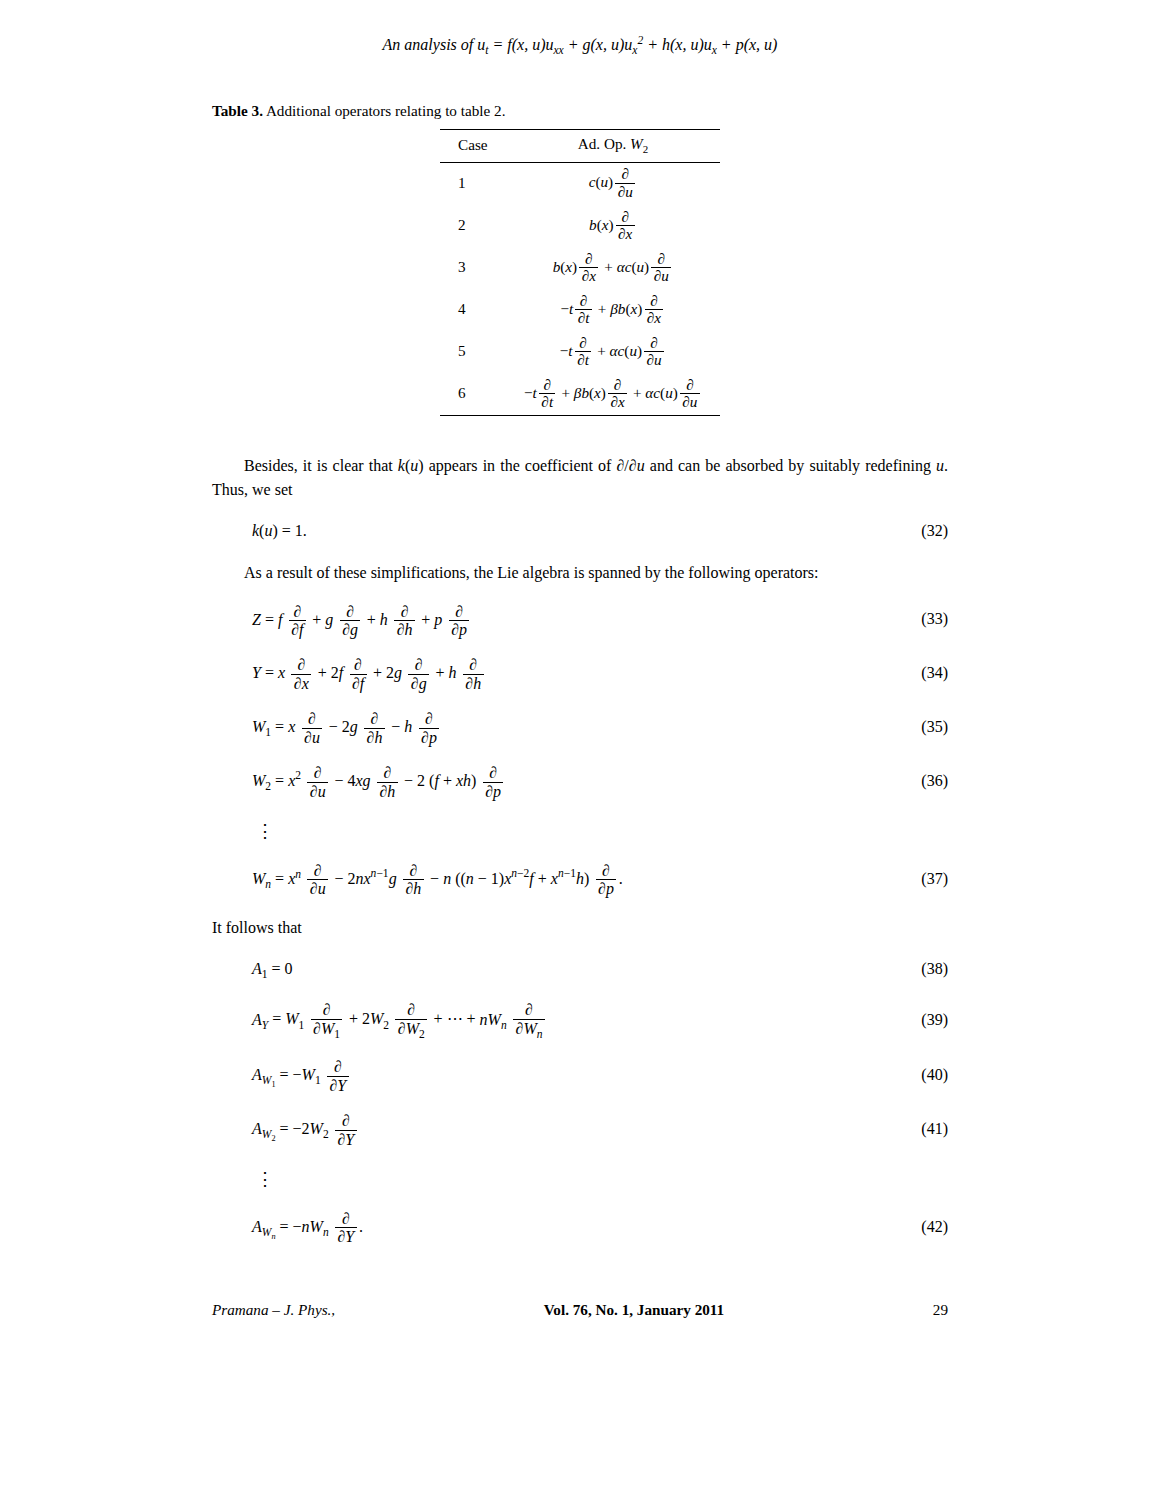An analysis of ut = f(x, u)uxx + g(x, u)ux2 + h(x, u)ux + p(x, u)
Table 3. Additional operators relating to table 2.
| Case | Ad. Op. W 2 |
| --- | --- |
| 1 | c ( u ) ∂ ∂ u |
| 2 | b ( x ) ∂ ∂ x |
| 3 | b ( x ) ∂ ∂ x + α c ( u ) ∂ ∂ u |
| 4 | − t ∂ ∂ t + β b ( x ) ∂ ∂ x |
| 5 | − t ∂ ∂ t + α c ( u ) ∂ ∂ u |
| 6 | − t ∂ ∂ t + β b ( x ) ∂ ∂ x + α c ( u ) ∂ ∂ u |
Besides, it is clear that k(u) appears in the coefficient of ∂/∂u and can be absorbed by suitably redefining u. Thus, we set
k(u) = 1.
(32)
As a result of these simplifications, the Lie algebra is spanned by the following operators:
Z = f ∂∂f + g ∂∂g + h ∂∂h + p ∂∂p
(33)
Y = x ∂∂x + 2f ∂∂f + 2g ∂∂g + h ∂∂h
(34)
W1 = x ∂∂u − 2g ∂∂h − h ∂∂p
(35)
W2 = x2 ∂∂u − 4xg ∂∂h − 2 (f + xh) ∂∂p
(36)
⋮
Wn = xn ∂∂u − 2nxn−1g ∂∂h − n ((n − 1)xn−2f + xn−1h) ∂∂p.
(37)
It follows that
A1 = 0
(38)
AY = W1 ∂∂W1 + 2W2 ∂∂W2 + ⋯ + nWn ∂∂Wn
(39)
AW1 = −W1 ∂∂Y
(40)
AW2 = −2W2 ∂∂Y
(41)
⋮
AWn = −nWn ∂∂Y.
(42)
Pramana – J. Phys., Vol. 76, No. 1, January 2011 29